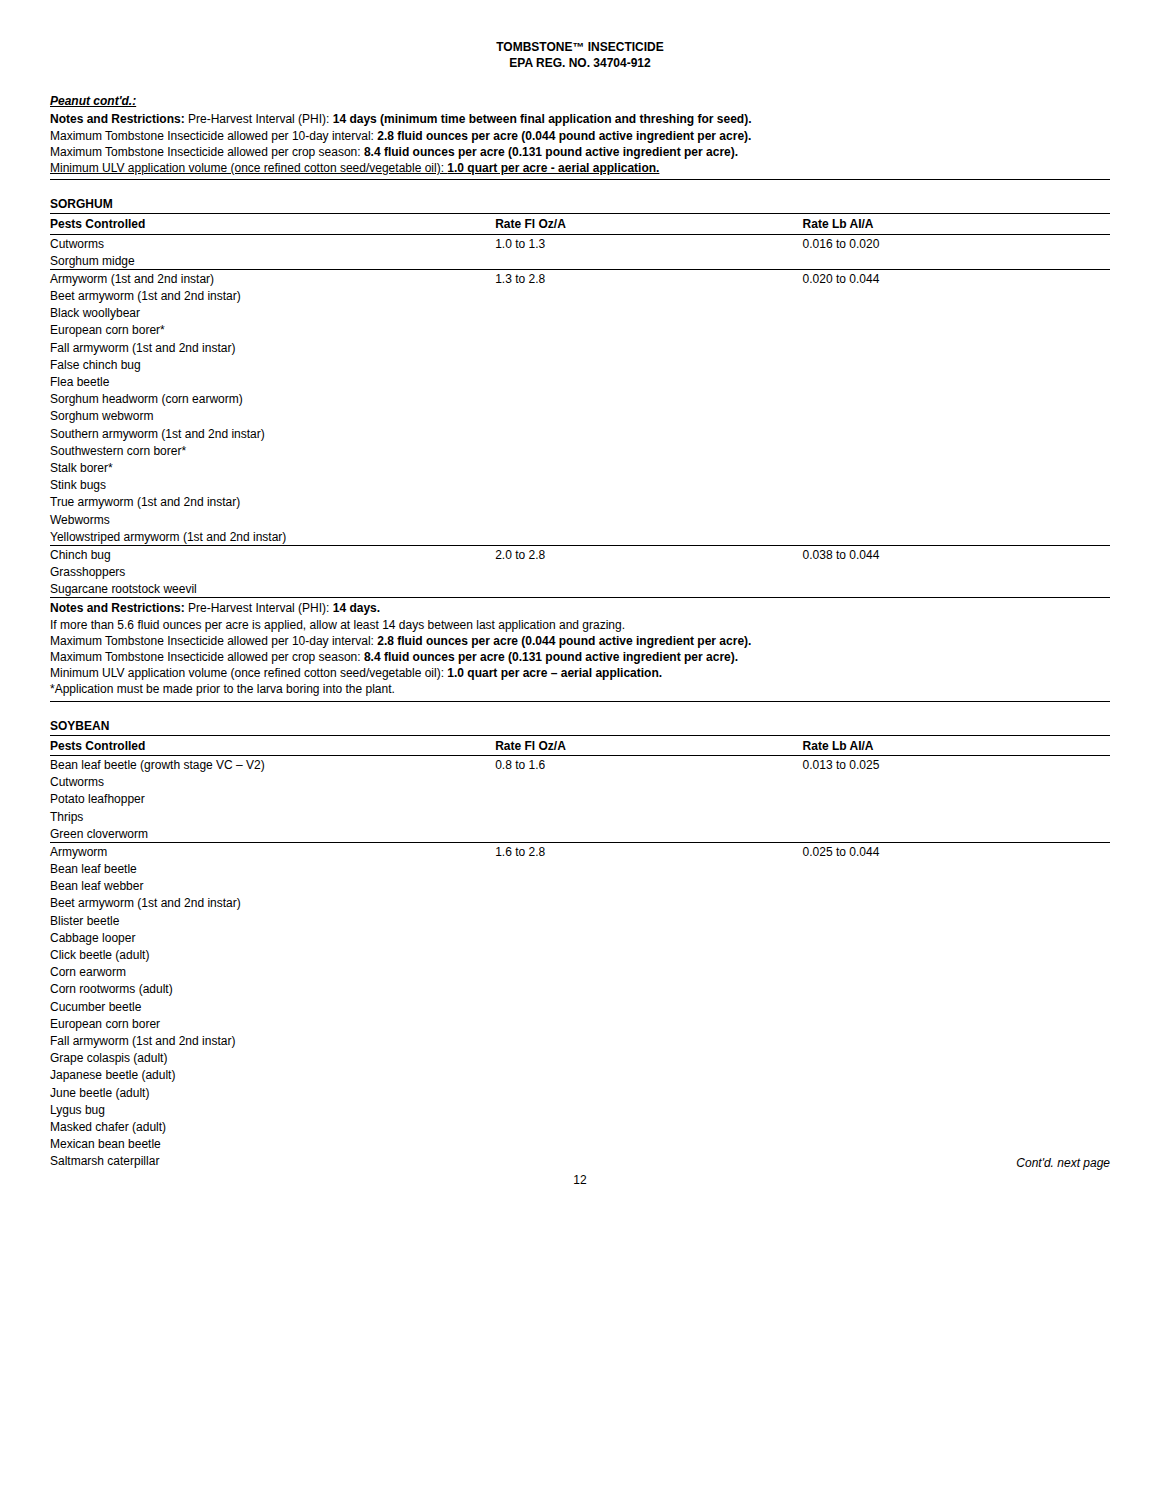TOMBSTONE™ INSECTICIDE
EPA REG. NO. 34704-912
Peanut cont'd.:
Notes and Restrictions: Pre-Harvest Interval (PHI): 14 days (minimum time between final application and threshing for seed).
Maximum Tombstone Insecticide allowed per 10-day interval: 2.8 fluid ounces per acre (0.044 pound active ingredient per acre).
Maximum Tombstone Insecticide allowed per crop season: 8.4 fluid ounces per acre (0.131 pound active ingredient per acre).
Minimum ULV application volume (once refined cotton seed/vegetable oil): 1.0 quart per acre - aerial application.
SORGHUM
| Pests Controlled | Rate Fl Oz/A | Rate Lb AI/A |
| --- | --- | --- |
| Cutworms | 1.0 to 1.3 | 0.016 to 0.020 |
| Sorghum midge | | |
| Armyworm (1st and 2nd instar) | 1.3 to 2.8 | 0.020 to 0.044 |
| Beet armyworm (1st and 2nd instar) | | |
| Black woollybear | | |
| European corn borer* | | |
| Fall armyworm (1st and 2nd instar) | | |
| False chinch bug | | |
| Flea beetle | | |
| Sorghum headworm (corn earworm) | | |
| Sorghum webworm | | |
| Southern armyworm (1st and 2nd instar) | | |
| Southwestern corn borer* | | |
| Stalk borer* | | |
| Stink bugs | | |
| True armyworm (1st and 2nd instar) | | |
| Webworms | | |
| Yellowstriped armyworm (1st and 2nd instar) | | |
| Chinch bug | 2.0 to 2.8 | 0.038 to 0.044 |
| Grasshoppers | | |
| Sugarcane rootstock weevil | | |
Notes and Restrictions: Pre-Harvest Interval (PHI): 14 days.
If more than 5.6 fluid ounces per acre is applied, allow at least 14 days between last application and grazing.
Maximum Tombstone Insecticide allowed per 10-day interval: 2.8 fluid ounces per acre (0.044 pound active ingredient per acre).
Maximum Tombstone Insecticide allowed per crop season: 8.4 fluid ounces per acre (0.131 pound active ingredient per acre).
Minimum ULV application volume (once refined cotton seed/vegetable oil): 1.0 quart per acre – aerial application.
*Application must be made prior to the larva boring into the plant.
SOYBEAN
| Pests Controlled | Rate Fl Oz/A | Rate Lb AI/A |
| --- | --- | --- |
| Bean leaf beetle (growth stage VC – V2) | 0.8 to 1.6 | 0.013 to 0.025 |
| Cutworms | | |
| Potato leafhopper | | |
| Thrips | | |
| Green cloverworm | | |
| Armyworm | 1.6 to 2.8 | 0.025 to 0.044 |
| Bean leaf beetle | | |
| Bean leaf webber | | |
| Beet armyworm (1st and 2nd instar) | | |
| Blister beetle | | |
| Cabbage looper | | |
| Click beetle (adult) | | |
| Corn earworm | | |
| Corn rootworms (adult) | | |
| Cucumber beetle | | |
| European corn borer | | |
| Fall armyworm (1st and 2nd instar) | | |
| Grape colaspis (adult) | | |
| Japanese beetle (adult) | | |
| June beetle (adult) | | |
| Lygus bug | | |
| Masked chafer (adult) | | |
| Mexican bean beetle | | |
| Saltmarsh caterpillar | | |
Cont'd. next page
12